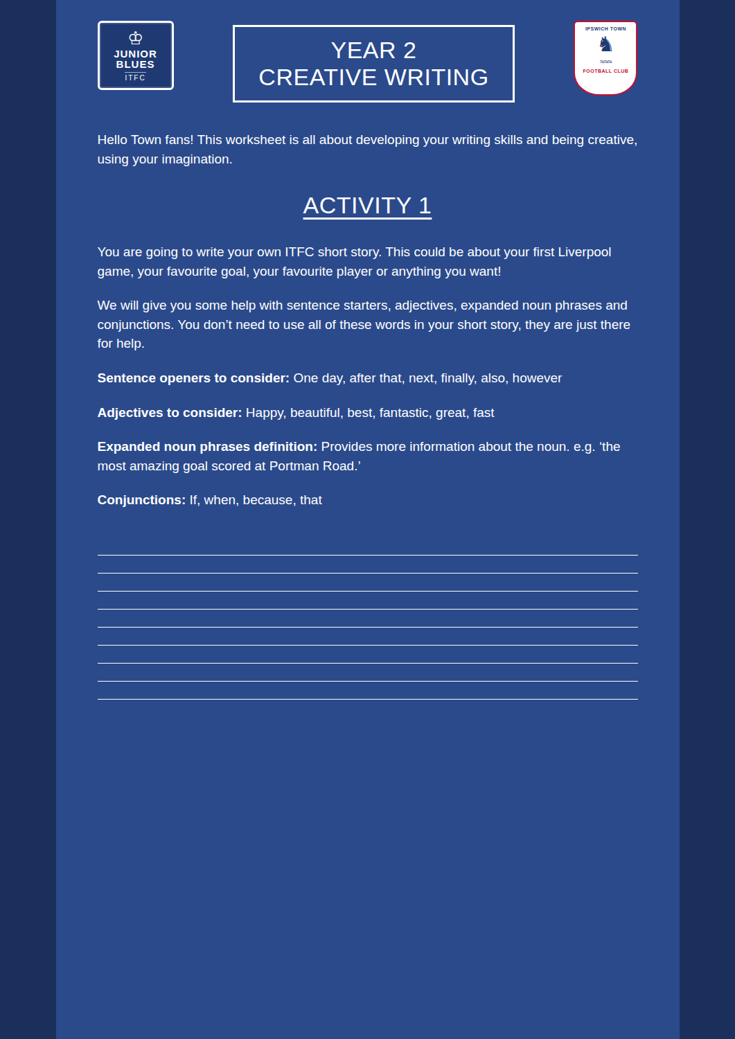♔
JUNIOR
BLUES
ITFC
YEAR 2
CREATIVE WRITING
IPSWICH TOWN
♞
≈≈≈
FOOTBALL CLUB
Hello Town fans! This worksheet is all about developing your writing skills and being creative, using your imagination.
ACTIVITY 1
You are going to write your own ITFC short story. This could be about your first Liverpool game, your favourite goal, your favourite player or anything you want!
We will give you some help with sentence starters, adjectives, expanded noun phrases and conjunctions. You don’t need to use all of these words in your short story, they are just there for help.
Sentence openers to consider: One day, after that, next, finally, also, however
Adjectives to consider: Happy, beautiful, best, fantastic, great, fast
Expanded noun phrases definition: Provides more information about the noun. e.g. ‘the most amazing goal scored at Portman Road.’
Conjunctions: If, when, because, that